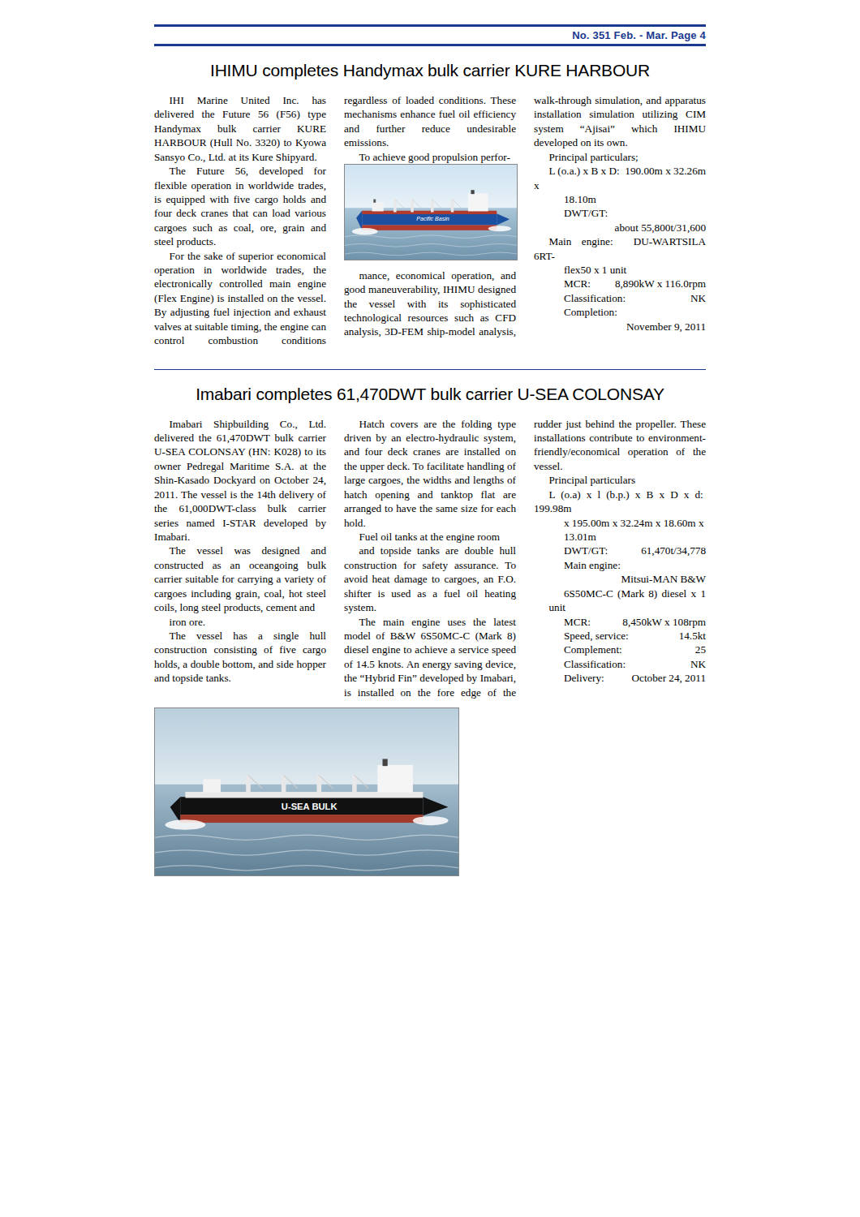No. 351 Feb. - Mar. Page 4
IHIMU completes Handymax bulk carrier KURE HARBOUR
IHI Marine United Inc. has delivered the Future 56 (F56) type Handymax bulk carrier KURE HARBOUR (Hull No. 3320) to Kyowa Sansyo Co., Ltd. at its Kure Shipyard.
The Future 56, developed for flexible operation in worldwide trades, is equipped with five cargo holds and four deck cranes that can load various cargoes such as coal, ore, grain and steel products.
For the sake of superior economical operation in worldwide trades, the electronically controlled main engine (Flex Engine) is installed on the vessel. By adjusting fuel injection and exhaust valves at suitable timing, the engine can control combustion conditions regardless of loaded conditions. These mechanisms enhance fuel oil efficiency and further reduce undesirable emissions.
To achieve good propulsion perfor-
mance, economical operation, and good maneuverability, IHIMU designed the vessel with its sophisticated technological resources such as CFD analysis, 3D-FEM ship-model analysis, walk-through simulation, and apparatus installation simulation utilizing CIM system “Ajisai” which IHIMU developed on its own.
Principal particulars;
L (o.a.) x B x D: 190.00m x 32.26m x
18.10m
DWT/GT: about 55,800t/31,600
Main engine: DU-WARTSILA 6RT-
flex50 x 1 unit
MCR: 8,890kW x 116.0rpm
Classification: NK
Completion: November 9, 2011
Imabari completes 61,470DWT bulk carrier U-SEA COLONSAY
Imabari Shipbuilding Co., Ltd. delivered the 61,470DWT bulk carrier U-SEA COLONSAY (HN: K028) to its owner Pedregal Maritime S.A. at the Shin-Kasado Dockyard on October 24, 2011. The vessel is the 14th delivery of the 61,000DWT-class bulk carrier series named I-STAR developed by Imabari.
The vessel was designed and constructed as an oceangoing bulk carrier suitable for carrying a variety of cargoes including grain, coal, hot steel coils, long steel products, cement and
iron ore.
The vessel has a single hull construction consisting of five cargo holds, a double bottom, and side hopper and topside tanks.
Hatch covers are the folding type driven by an electro-hydraulic system, and four deck cranes are installed on the upper deck. To facilitate handling of large cargoes, the widths and lengths of hatch opening and tanktop flat are arranged to have the same size for each hold.
Fuel oil tanks at the engine room
and topside tanks are double hull construction for safety assurance. To avoid heat damage to cargoes, an F.O. shifter is used as a fuel oil heating system.
The main engine uses the latest model of B&W 6S50MC-C (Mark 8) diesel engine to achieve a service speed of 14.5 knots. An energy saving device, the “Hybrid Fin” developed by Imabari, is installed on the fore edge of the rudder just behind the propeller. These installations contribute to environment-friendly/economical operation of the vessel.
Principal particulars
L (o.a) x l (b.p.) x B x D x d: 199.98m
x 195.00m x 32.24m x 18.60m x
13.01m
DWT/GT: 61,470t/34,778
Main engine: Mitsui-MAN B&W
6S50MC-C (Mark 8) diesel x 1 unit
MCR: 8,450kW x 108rpm
Speed, service: 14.5kt
Complement: 25
Classification: NK
Delivery: October 24, 2011